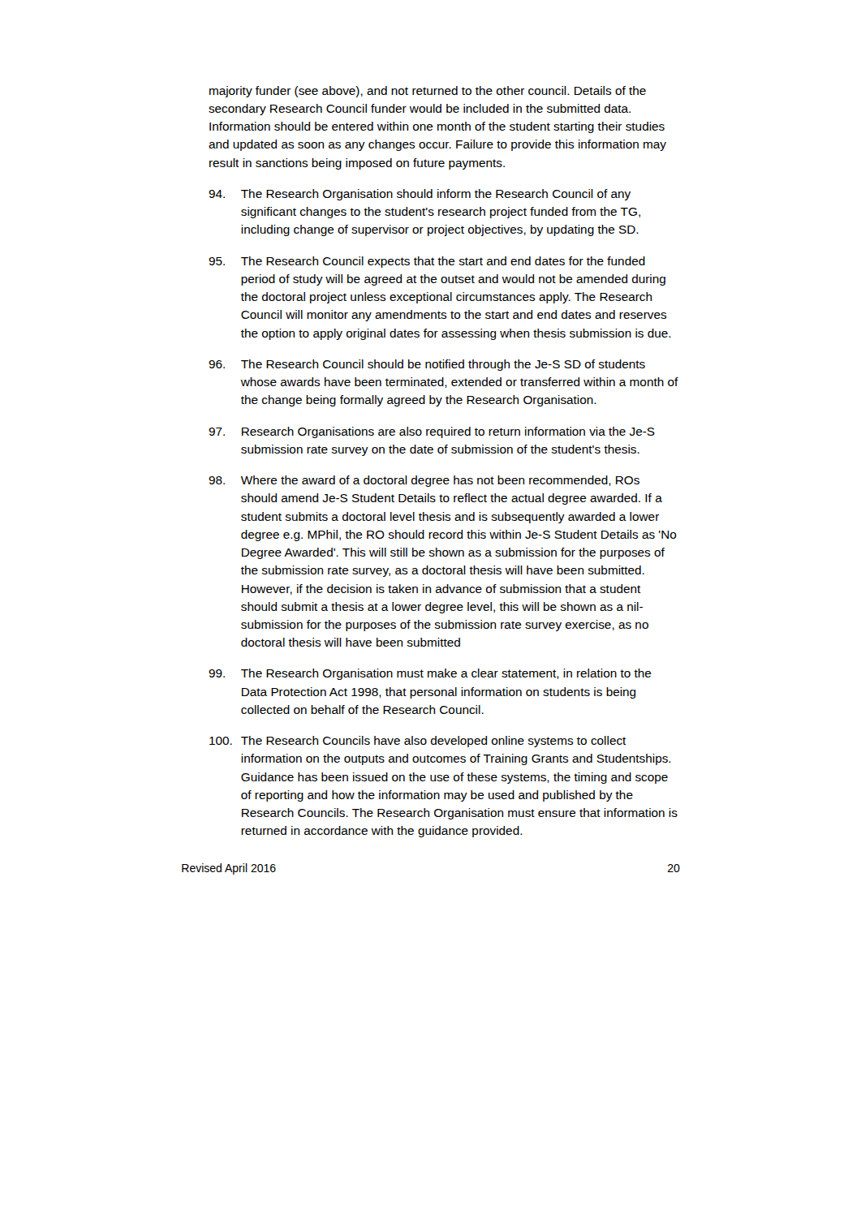majority funder (see above), and not returned to the other council. Details of the secondary Research Council funder would be included in the submitted data. Information should be entered within one month of the student starting their studies and updated as soon as any changes occur. Failure to provide this information may result in sanctions being imposed on future payments.
94. The Research Organisation should inform the Research Council of any significant changes to the student's research project funded from the TG, including change of supervisor or project objectives, by updating the SD.
95. The Research Council expects that the start and end dates for the funded period of study will be agreed at the outset and would not be amended during the doctoral project unless exceptional circumstances apply. The Research Council will monitor any amendments to the start and end dates and reserves the option to apply original dates for assessing when thesis submission is due.
96. The Research Council should be notified through the Je-S SD of students whose awards have been terminated, extended or transferred within a month of the change being formally agreed by the Research Organisation.
97. Research Organisations are also required to return information via the Je-S submission rate survey on the date of submission of the student's thesis.
98. Where the award of a doctoral degree has not been recommended, ROs should amend Je-S Student Details to reflect the actual degree awarded. If a student submits a doctoral level thesis and is subsequently awarded a lower degree e.g. MPhil, the RO should record this within Je-S Student Details as 'No Degree Awarded'. This will still be shown as a submission for the purposes of the submission rate survey, as a doctoral thesis will have been submitted. However, if the decision is taken in advance of submission that a student should submit a thesis at a lower degree level, this will be shown as a nil-submission for the purposes of the submission rate survey exercise, as no doctoral thesis will have been submitted
99. The Research Organisation must make a clear statement, in relation to the Data Protection Act 1998, that personal information on students is being collected on behalf of the Research Council.
100. The Research Councils have also developed online systems to collect information on the outputs and outcomes of Training Grants and Studentships. Guidance has been issued on the use of these systems, the timing and scope of reporting and how the information may be used and published by the Research Councils. The Research Organisation must ensure that information is returned in accordance with the guidance provided.
Revised April 2016 20